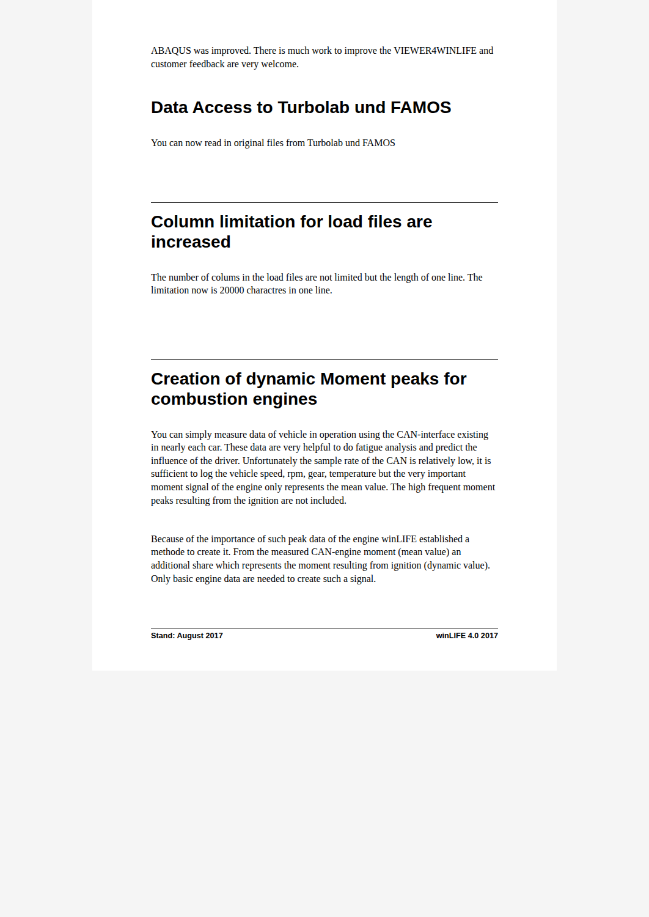ABAQUS was improved. There is much work to improve the VIEWER4WINLIFE and customer feedback are very welcome.
Data Access to Turbolab und FAMOS
You can now read in original files from Turbolab und FAMOS
Column limitation for load files are increased
The number of colums in the load files are not limited but the length of one line. The limitation now is 20000 charactres in one line.
Creation of dynamic Moment peaks for combustion engines
You can simply measure data of vehicle in operation using the CAN-interface existing in nearly each car. These data are very helpful to do fatigue analysis and predict the influence of the driver. Unfortunately the sample rate of the CAN is relatively low, it is sufficient to log the vehicle speed, rpm, gear, temperature but the very important moment signal of the engine only represents the mean value. The high frequent moment peaks resulting from the ignition are not included.
Because of the importance of such peak data of the engine winLIFE established a methode to create it. From the measured CAN-engine moment (mean value) an additional share which represents the moment resulting from ignition (dynamic value). Only basic engine data are needed to create such a signal.
Stand: August 2017 winLIFE 4.0 2017